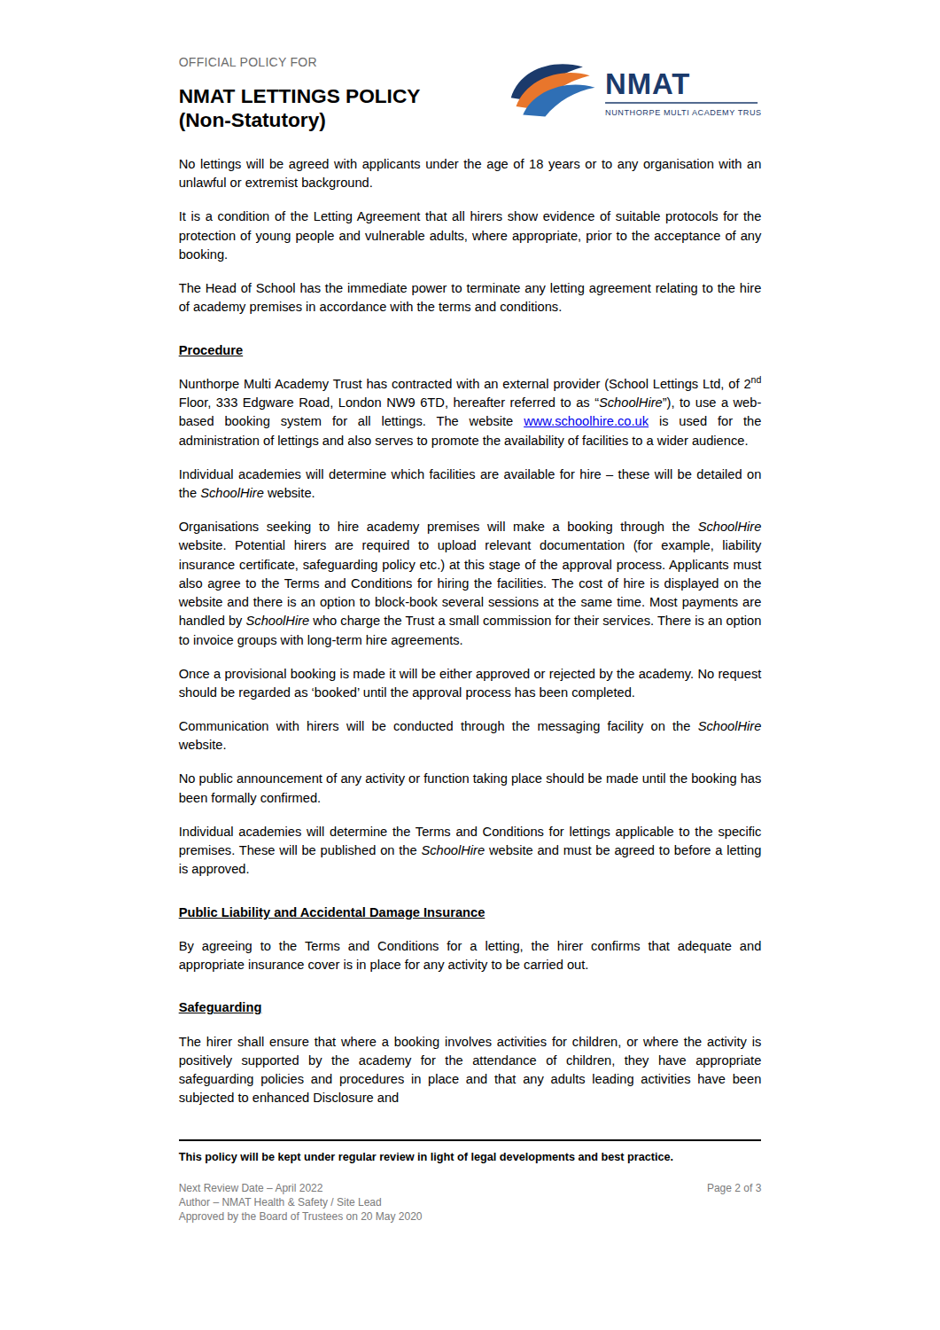OFFICIAL POLICY FOR
NMAT LETTINGS POLICY
(Non-Statutory)
NMAT Nunthorpe Multi Academy Trust NMAT NUNTHORPE MULTI ACADEMY TRUST
No lettings will be agreed with applicants under the age of 18 years or to any organisation with an unlawful or extremist background.
It is a condition of the Letting Agreement that all hirers show evidence of suitable protocols for the protection of young people and vulnerable adults, where appropriate, prior to the acceptance of any booking.
The Head of School has the immediate power to terminate any letting agreement relating to the hire of academy premises in accordance with the terms and conditions.
Procedure
Nunthorpe Multi Academy Trust has contracted with an external provider (School Lettings Ltd, of 2nd Floor, 333 Edgware Road, London NW9 6TD, hereafter referred to as “SchoolHire”), to use a web-based booking system for all lettings. The website www.schoolhire.co.uk is used for the administration of lettings and also serves to promote the availability of facilities to a wider audience.
Individual academies will determine which facilities are available for hire – these will be detailed on the SchoolHire website.
Organisations seeking to hire academy premises will make a booking through the SchoolHire website. Potential hirers are required to upload relevant documentation (for example, liability insurance certificate, safeguarding policy etc.) at this stage of the approval process. Applicants must also agree to the Terms and Conditions for hiring the facilities. The cost of hire is displayed on the website and there is an option to block-book several sessions at the same time. Most payments are handled by SchoolHire who charge the Trust a small commission for their services. There is an option to invoice groups with long-term hire agreements.
Once a provisional booking is made it will be either approved or rejected by the academy. No request should be regarded as ‘booked’ until the approval process has been completed.
Communication with hirers will be conducted through the messaging facility on the SchoolHire website.
No public announcement of any activity or function taking place should be made until the booking has been formally confirmed.
Individual academies will determine the Terms and Conditions for lettings applicable to the specific premises. These will be published on the SchoolHire website and must be agreed to before a letting is approved.
Public Liability and Accidental Damage Insurance
By agreeing to the Terms and Conditions for a letting, the hirer confirms that adequate and appropriate insurance cover is in place for any activity to be carried out.
Safeguarding
The hirer shall ensure that where a booking involves activities for children, or where the activity is positively supported by the academy for the attendance of children, they have appropriate safeguarding policies and procedures in place and that any adults leading activities have been subjected to enhanced Disclosure and
This policy will be kept under regular review in light of legal developments and best practice.
Next Review Date – April 2022
Author – NMAT Health & Safety / Site Lead
Approved by the Board of Trustees on 20 May 2020
Page 2 of 3